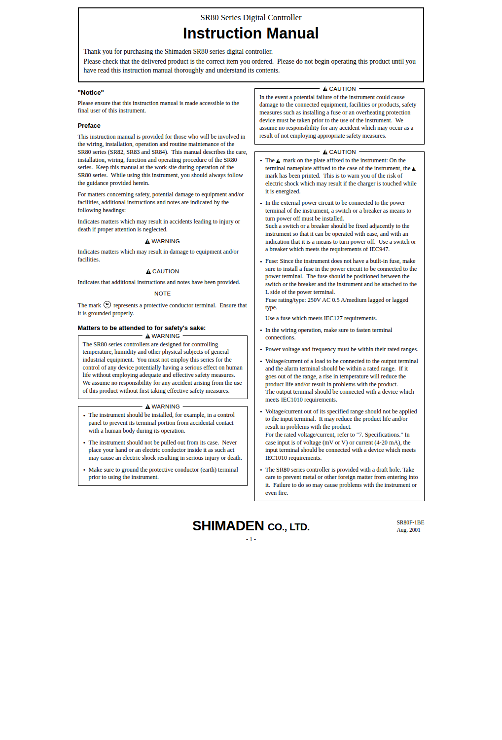SR80 Series Digital Controller
Instruction Manual
Thank you for purchasing the Shimaden SR80 series digital controller.
Please check that the delivered product is the correct item you ordered. Please do not begin operating this product until you have read this instruction manual thoroughly and understand its contents.
"Notice"
Please ensure that this instruction manual is made accessible to the final user of this instrument.
Preface
This instruction manual is provided for those who will be involved in the wiring, installation, operation and routine maintenance of the SR80 series (SR82, SR83 and SR84). This manual describes the care, installation, wiring, function and operating procedure of the SR80 series. Keep this manual at the work site during operation of the SR80 series. While using this instrument, you should always follow the guidance provided herein.
For matters concerning safety, potential damage to equipment and/or facilities, additional instructions and notes are indicated by the following headings:
Indicates matters which may result in accidents leading to injury or death if proper attention is neglected.
WARNING
Indicates matters which may result in damage to equipment and/or facilities.
CAUTION
Indicates that additional instructions and notes have been provided.
NOTE
The mark represents a protective conductor terminal. Ensure that it is grounded properly.
Matters to be attended to for safety's sake:
WARNING
The SR80 series controllers are designed for controlling temperature, humidity and other physical subjects of general industrial equipment. You must not employ this series for the control of any device potentially having a serious effect on human life without employing adequate and effective safety measures. We assume no responsibility for any accident arising from the use of this product without first taking effective safety measures.
WARNING
The instrument should be installed, for example, in a control panel to prevent its terminal portion from accidental contact with a human body during its operation.
The instrument should not be pulled out from its case. Never place your hand or an electric conductor inside it as such act may cause an electric shock resulting in serious injury or death.
Make sure to ground the protective conductor (earth) terminal prior to using the instrument.
CAUTION
In the event a potential failure of the instrument could cause damage to the connected equipment, facilities or products, safety measures such as installing a fuse or an overheating protection device must be taken prior to the use of the instrument. We assume no responsibility for any accident which may occur as a result of not employing appropriate safety measures.
CAUTION
The mark on the plate affixed to the instrument: On the terminal nameplate affixed to the case of the instrument, the mark has been printed. This is to warn you of the risk of electric shock which may result if the charger is touched while it is energized.
In the external power circuit to be connected to the power terminal of the instrument, a switch or a breaker as means to turn power off must be installed.
Such a switch or a breaker should be fixed adjacently to the instrument so that it can be operated with ease, and with an indication that it is a means to turn power off. Use a switch or a breaker which meets the requirements of IEC947.
Fuse: Since the instrument does not have a built-in fuse, make sure to install a fuse in the power circuit to be connected to the power terminal. The fuse should be positioned between the switch or the breaker and the instrument and be attached to the L side of the power terminal.
Fuse rating/type: 250V AC 0.5 A/medium lagged or lagged type.
Use a fuse which meets IEC127 requirements.
In the wiring operation, make sure to fasten terminal connections.
Power voltage and frequency must be within their rated ranges.
Voltage/current of a load to be connected to the output terminal and the alarm terminal should be within a rated range. If it goes out of the range, a rise in temperature will reduce the product life and/or result in problems with the product.
The output terminal should be connected with a device which meets IEC1010 requirements.
Voltage/current out of its specified range should not be applied to the input terminal. It may reduce the product life and/or result in problems with the product.
For the rated voltage/current, refer to "7. Specifications." In case input is of voltage (mV or V) or current (4-20 mA), the input terminal should be connected with a device which meets IEC1010 requirements.
The SR80 series controller is provided with a draft hole. Take care to prevent metal or other foreign matter from entering into it. Failure to do so may cause problems with the instrument or even fire.
SHIMADEN CO., LTD.
SR80F-1BE
Aug. 2001
- 1 -